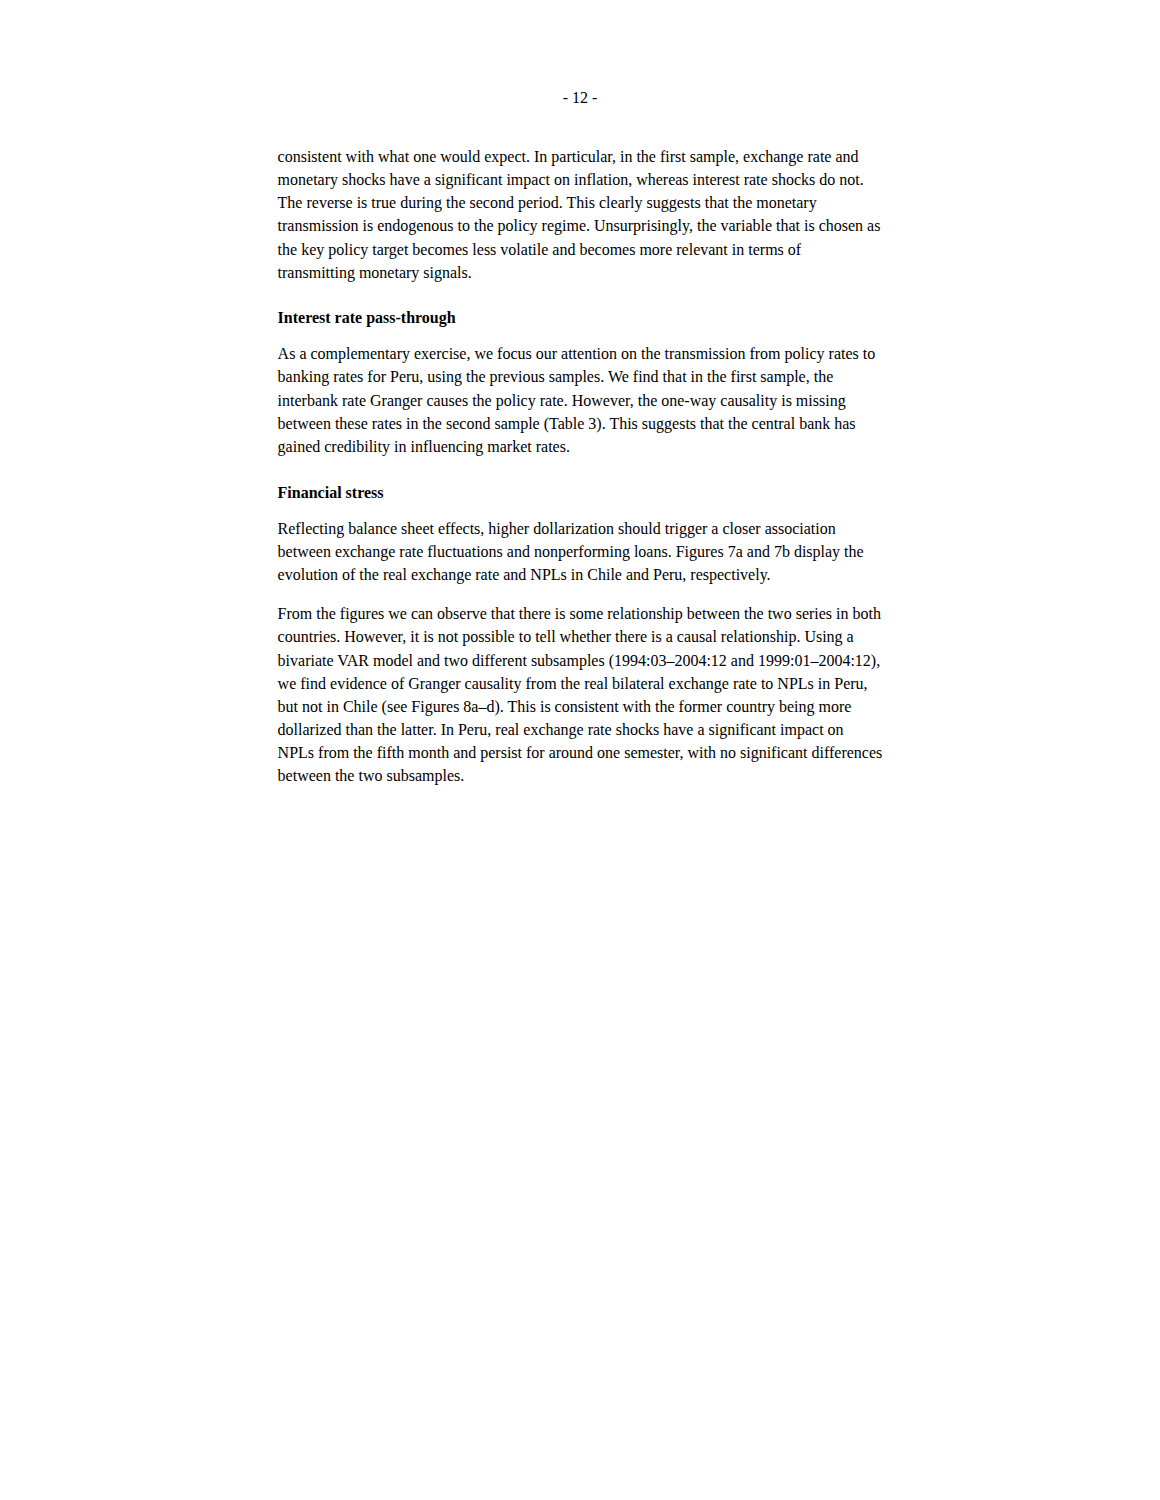- 12 -
consistent with what one would expect. In particular, in the first sample, exchange rate and monetary shocks have a significant impact on inflation, whereas interest rate shocks do not. The reverse is true during the second period. This clearly suggests that the monetary transmission is endogenous to the policy regime. Unsurprisingly, the variable that is chosen as the key policy target becomes less volatile and becomes more relevant in terms of transmitting monetary signals.
Interest rate pass-through
As a complementary exercise, we focus our attention on the transmission from policy rates to banking rates for Peru, using the previous samples. We find that in the first sample, the interbank rate Granger causes the policy rate. However, the one-way causality is missing between these rates in the second sample (Table 3). This suggests that the central bank has gained credibility in influencing market rates.
Financial stress
Reflecting balance sheet effects, higher dollarization should trigger a closer association between exchange rate fluctuations and nonperforming loans. Figures 7a and 7b display the evolution of the real exchange rate and NPLs in Chile and Peru, respectively.
From the figures we can observe that there is some relationship between the two series in both countries. However, it is not possible to tell whether there is a causal relationship. Using a bivariate VAR model and two different subsamples (1994:03–2004:12 and 1999:01–2004:12), we find evidence of Granger causality from the real bilateral exchange rate to NPLs in Peru, but not in Chile (see Figures 8a–d). This is consistent with the former country being more dollarized than the latter. In Peru, real exchange rate shocks have a significant impact on NPLs from the fifth month and persist for around one semester, with no significant differences between the two subsamples.